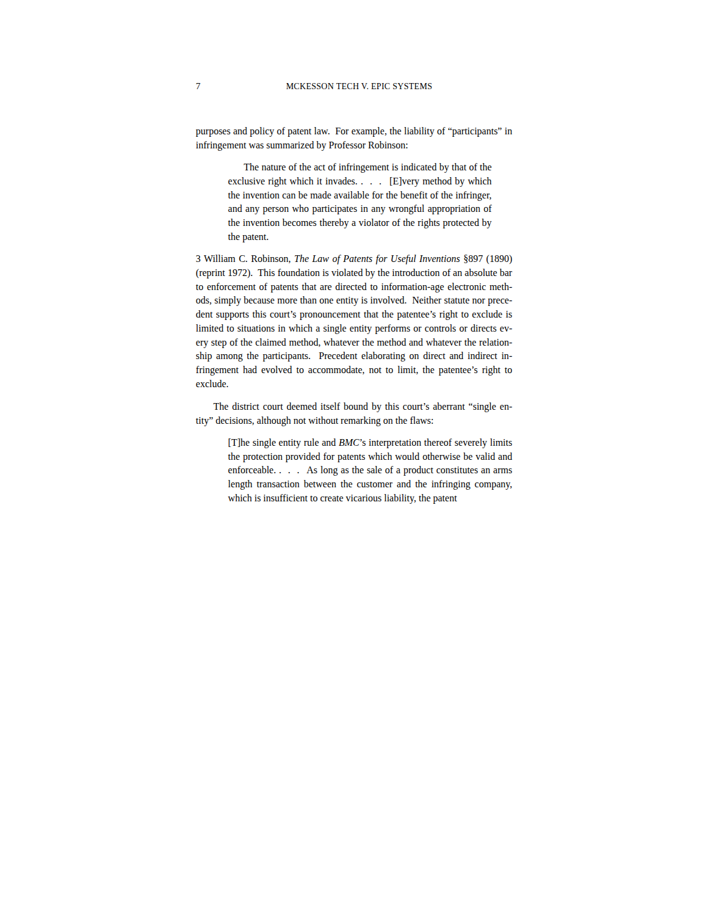7 McKesson Tech v. Epic Systems
purposes and policy of patent law. For example, the liability of “participants” in infringement was summarized by Professor Robinson:
The nature of the act of infringement is indicated by that of the exclusive right which it invades. . . . [E]very method by which the invention can be made available for the benefit of the infringer, and any person who participates in any wrongful appropriation of the invention becomes thereby a violator of the rights protected by the patent.
3 William C. Robinson, The Law of Patents for Useful Inventions §897 (1890) (reprint 1972). This foundation is violated by the introduction of an absolute bar to enforcement of patents that are directed to information-age electronic methods, simply because more than one entity is involved. Neither statute nor precedent supports this court’s pronouncement that the patentee’s right to exclude is limited to situations in which a single entity performs or controls or directs every step of the claimed method, whatever the method and whatever the relationship among the participants. Precedent elaborating on direct and indirect infringement had evolved to accommodate, not to limit, the patentee’s right to exclude.
The district court deemed itself bound by this court’s aberrant “single entity” decisions, although not without remarking on the flaws:
[T]he single entity rule and BMC’s interpretation thereof severely limits the protection provided for patents which would otherwise be valid and enforceable. . . . As long as the sale of a product constitutes an arms length transaction between the customer and the infringing company, which is insufficient to create vicarious liability, the patent